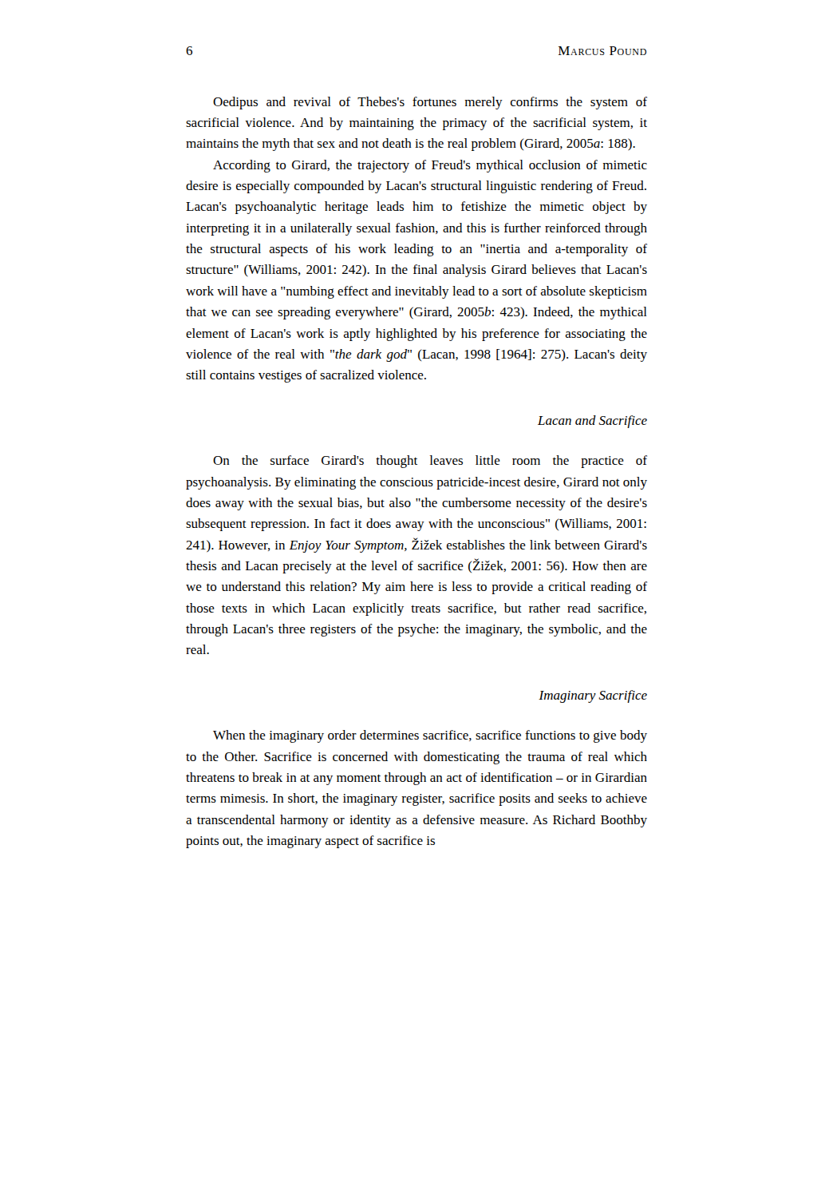6 Marcus Pound
Oedipus and revival of Thebes's fortunes merely confirms the system of sacrificial violence. And by maintaining the primacy of the sacrificial system, it maintains the myth that sex and not death is the real problem (Girard, 2005a: 188).
According to Girard, the trajectory of Freud's mythical occlusion of mimetic desire is especially compounded by Lacan's structural linguistic rendering of Freud. Lacan's psychoanalytic heritage leads him to fetishize the mimetic object by interpreting it in a unilaterally sexual fashion, and this is further reinforced through the structural aspects of his work leading to an "inertia and a-temporality of structure" (Williams, 2001: 242). In the final analysis Girard believes that Lacan's work will have a "numbing effect and inevitably lead to a sort of absolute skepticism that we can see spreading everywhere" (Girard, 2005b: 423). Indeed, the mythical element of Lacan's work is aptly highlighted by his preference for associating the violence of the real with "the dark god" (Lacan, 1998 [1964]: 275). Lacan's deity still contains vestiges of sacralized violence.
Lacan and Sacrifice
On the surface Girard's thought leaves little room the practice of psychoanalysis. By eliminating the conscious patricide-incest desire, Girard not only does away with the sexual bias, but also "the cumbersome necessity of the desire's subsequent repression. In fact it does away with the unconscious" (Williams, 2001: 241). However, in Enjoy Your Symptom, Žižek establishes the link between Girard's thesis and Lacan precisely at the level of sacrifice (Žižek, 2001: 56). How then are we to understand this relation? My aim here is less to provide a critical reading of those texts in which Lacan explicitly treats sacrifice, but rather read sacrifice, through Lacan's three registers of the psyche: the imaginary, the symbolic, and the real.
Imaginary Sacrifice
When the imaginary order determines sacrifice, sacrifice functions to give body to the Other. Sacrifice is concerned with domesticating the trauma of real which threatens to break in at any moment through an act of identification – or in Girardian terms mimesis. In short, the imaginary register, sacrifice posits and seeks to achieve a transcendental harmony or identity as a defensive measure. As Richard Boothby points out, the imaginary aspect of sacrifice is